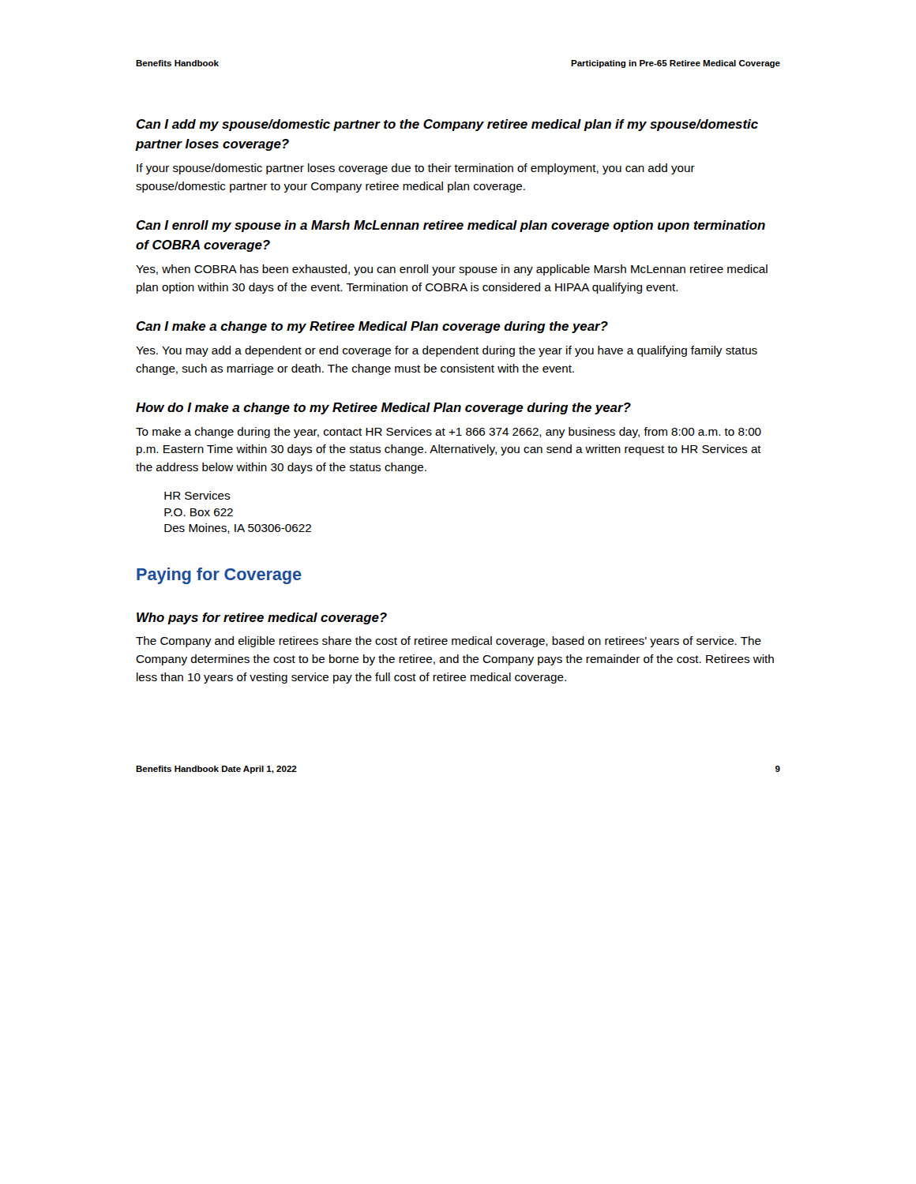Benefits Handbook Participating in Pre-65 Retiree Medical Coverage
Can I add my spouse/domestic partner to the Company retiree medical plan if my spouse/domestic partner loses coverage?
If your spouse/domestic partner loses coverage due to their termination of employment, you can add your spouse/domestic partner to your Company retiree medical plan coverage.
Can I enroll my spouse in a Marsh McLennan retiree medical plan coverage option upon termination of COBRA coverage?
Yes, when COBRA has been exhausted, you can enroll your spouse in any applicable Marsh McLennan retiree medical plan option within 30 days of the event. Termination of COBRA is considered a HIPAA qualifying event.
Can I make a change to my Retiree Medical Plan coverage during the year?
Yes. You may add a dependent or end coverage for a dependent during the year if you have a qualifying family status change, such as marriage or death. The change must be consistent with the event.
How do I make a change to my Retiree Medical Plan coverage during the year?
To make a change during the year, contact HR Services at +1 866 374 2662, any business day, from 8:00 a.m. to 8:00 p.m. Eastern Time within 30 days of the status change. Alternatively, you can send a written request to HR Services at the address below within 30 days of the status change.
HR Services
P.O. Box 622
Des Moines, IA 50306-0622
Paying for Coverage
Who pays for retiree medical coverage?
The Company and eligible retirees share the cost of retiree medical coverage, based on retirees' years of service. The Company determines the cost to be borne by the retiree, and the Company pays the remainder of the cost. Retirees with less than 10 years of vesting service pay the full cost of retiree medical coverage.
Benefits Handbook Date April 1, 2022 9